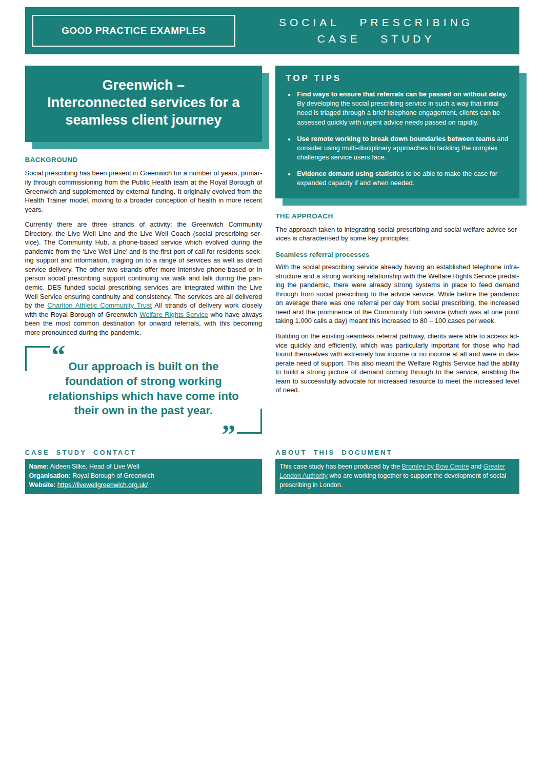GOOD PRACTICE EXAMPLES
SOCIAL PRESCRIBING
CASE STUDY
Greenwich –
Interconnected services for a seamless client journey
Background
Social prescribing has been present in Greenwich for a number of years, primarily through commissioning from the Public Health team at the Royal Borough of Greenwich and supplemented by external funding. It originally evolved from the Health Trainer model, moving to a broader conception of health in more recent years.
Currently there are three strands of activity: the Greenwich Community Directory, the Live Well Line and the Live Well Coach (social prescribing service). The Community Hub, a phone-based service which evolved during the pandemic from the ‘Live Well Line’ and is the first port of call for residents seeking support and information, triaging on to a range of services as well as direct service delivery. The other two strands offer more intensive phone-based or in person social prescribing support continuing via walk and talk during the pandemic. DES funded social prescribing services are integrated within the Live Well Service ensuring continuity and consistency. The services are all delivered by the Charlton Athletic Community Trust All strands of delivery work closely with the Royal Borough of Greenwich Welfare Rights Service who have always been the most common destination for onward referrals, with this becoming more pronounced during the pandemic.
“ Our approach is built on the foundation of strong working relationships which have come into their own in the past year. ”
TOP TIPS
Find ways to ensure that referrals can be passed on without delay. By developing the social prescribing service in such a way that initial need is triaged through a brief telephone engagement, clients can be assessed quickly with urgent advice needs passed on rapidly.
Use remote working to break down boundaries between teams and consider using multi-disciplinary approaches to tackling the complex challenges service users face.
Evidence demand using statistics to be able to make the case for expanded capacity if and when needed.
The Approach
The approach taken to integrating social prescribing and social welfare advice services is characterised by some key principles:
Seamless referral processes
With the social prescribing service already having an established telephone infrastructure and a strong working relationship with the Welfare Rights Service predating the pandemic, there were already strong systems in place to feed demand through from social prescribing to the advice service. While before the pandemic on average there was one referral per day from social prescribing, the increased need and the prominence of the Community Hub service (which was at one point taking 1,000 calls a day) meant this increased to 80 – 100 cases per week.
Building on the existing seamless referral pathway, clients were able to access advice quickly and efficiently, which was particularly important for those who had found themselves with extremely low income or no income at all and were in desperate need of support. This also meant the Welfare Rights Service had the ability to build a strong picture of demand coming through to the service, enabling the team to successfully advocate for increased resource to meet the increased level of need.
CASE STUDY CONTACT
Name: Aideen Silke, Head of Live Well
Organisation: Royal Borough of Greenwich
Website: https://livewellgreenwich.org.uk/
ABOUT THIS DOCUMENT
This case study has been produced by the Bromley by Bow Centre and Greater London Authority who are working together to support the development of social prescribing in London.